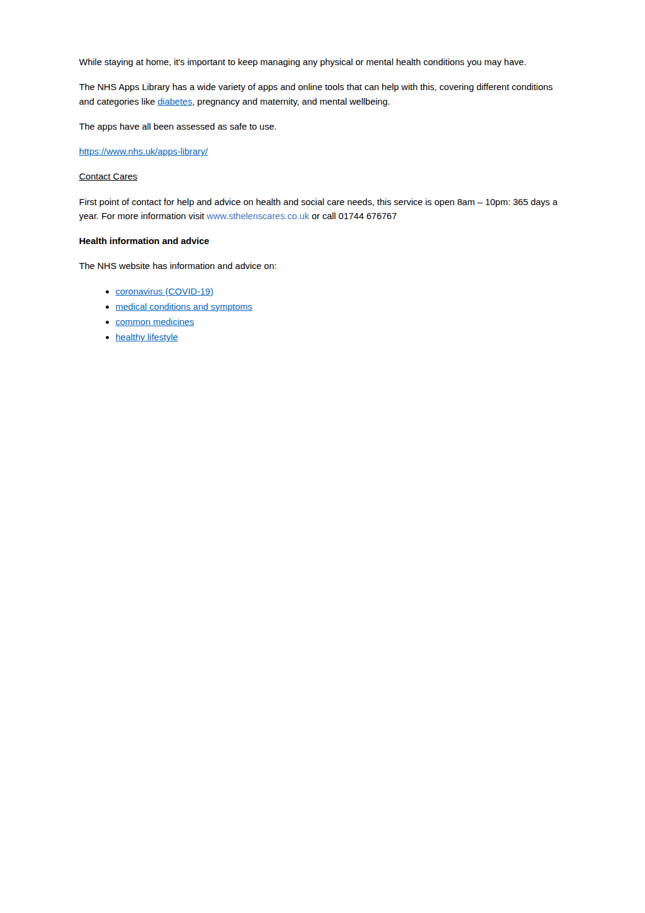While staying at home, it's important to keep managing any physical or mental health conditions you may have.
The NHS Apps Library has a wide variety of apps and online tools that can help with this, covering different conditions and categories like diabetes, pregnancy and maternity, and mental wellbeing.
The apps have all been assessed as safe to use.
https://www.nhs.uk/apps-library/
Contact Cares
First point of contact for help and advice on health and social care needs, this service is open 8am – 10pm: 365 days a year. For more information visit www.sthelenscares.co.uk or call 01744 676767
Health information and advice
The NHS website has information and advice on:
coronavirus (COVID-19)
medical conditions and symptoms
common medicines
healthy lifestyle